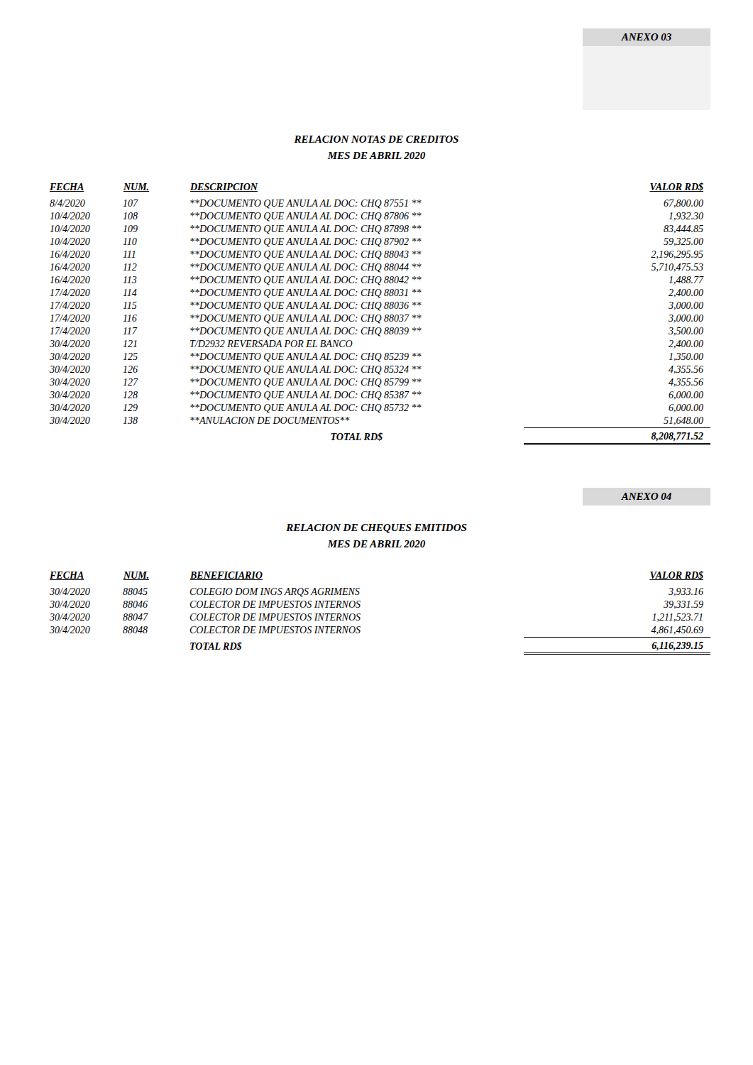ANEXO 03
RELACION NOTAS DE CREDITOS
MES DE ABRIL 2020
| FECHA | NUM. | DESCRIPCION | VALOR RD$ |
| --- | --- | --- | --- |
| 8/4/2020 | 107 | **DOCUMENTO QUE ANULA AL DOC: CHQ 87551 ** | 67,800.00 |
| 10/4/2020 | 108 | **DOCUMENTO QUE ANULA AL DOC: CHQ 87806 ** | 1,932.30 |
| 10/4/2020 | 109 | **DOCUMENTO QUE ANULA AL DOC: CHQ 87898 ** | 83,444.85 |
| 10/4/2020 | 110 | **DOCUMENTO QUE ANULA AL DOC: CHQ 87902 ** | 59,325.00 |
| 16/4/2020 | 111 | **DOCUMENTO QUE ANULA AL DOC: CHQ 88043 ** | 2,196,295.95 |
| 16/4/2020 | 112 | **DOCUMENTO QUE ANULA AL DOC: CHQ 88044 ** | 5,710,475.53 |
| 16/4/2020 | 113 | **DOCUMENTO QUE ANULA AL DOC: CHQ 88042 ** | 1,488.77 |
| 17/4/2020 | 114 | **DOCUMENTO QUE ANULA AL DOC: CHQ 88031 ** | 2,400.00 |
| 17/4/2020 | 115 | **DOCUMENTO QUE ANULA AL DOC: CHQ 88036 ** | 3,000.00 |
| 17/4/2020 | 116 | **DOCUMENTO QUE ANULA AL DOC: CHQ 88037 ** | 3,000.00 |
| 17/4/2020 | 117 | **DOCUMENTO QUE ANULA AL DOC: CHQ 88039 ** | 3,500.00 |
| 30/4/2020 | 121 | T/D2932 REVERSADA POR EL BANCO | 2,400.00 |
| 30/4/2020 | 125 | **DOCUMENTO QUE ANULA AL DOC: CHQ 85239 ** | 1,350.00 |
| 30/4/2020 | 126 | **DOCUMENTO QUE ANULA AL DOC: CHQ 85324 ** | 4,355.56 |
| 30/4/2020 | 127 | **DOCUMENTO QUE ANULA AL DOC: CHQ 85799 ** | 4,355.56 |
| 30/4/2020 | 128 | **DOCUMENTO QUE ANULA AL DOC: CHQ 85387 ** | 6,000.00 |
| 30/4/2020 | 129 | **DOCUMENTO QUE ANULA AL DOC: CHQ 85732 ** | 6,000.00 |
| 30/4/2020 | 138 | **ANULACION DE DOCUMENTOS** | 51,648.00 |
| | | TOTAL RD$ | 8,208,771.52 |
ANEXO 04
RELACION DE CHEQUES EMITIDOS
MES DE ABRIL 2020
| FECHA | NUM. | BENEFICIARIO | VALOR RD$ |
| --- | --- | --- | --- |
| 30/4/2020 | 88045 | COLEGIO DOM INGS ARQS AGRIMENS | 3,933.16 |
| 30/4/2020 | 88046 | COLECTOR DE IMPUESTOS INTERNOS | 39,331.59 |
| 30/4/2020 | 88047 | COLECTOR DE IMPUESTOS INTERNOS | 1,211,523.71 |
| 30/4/2020 | 88048 | COLECTOR DE IMPUESTOS INTERNOS | 4,861,450.69 |
| | | TOTAL RD$ | 6,116,239.15 |